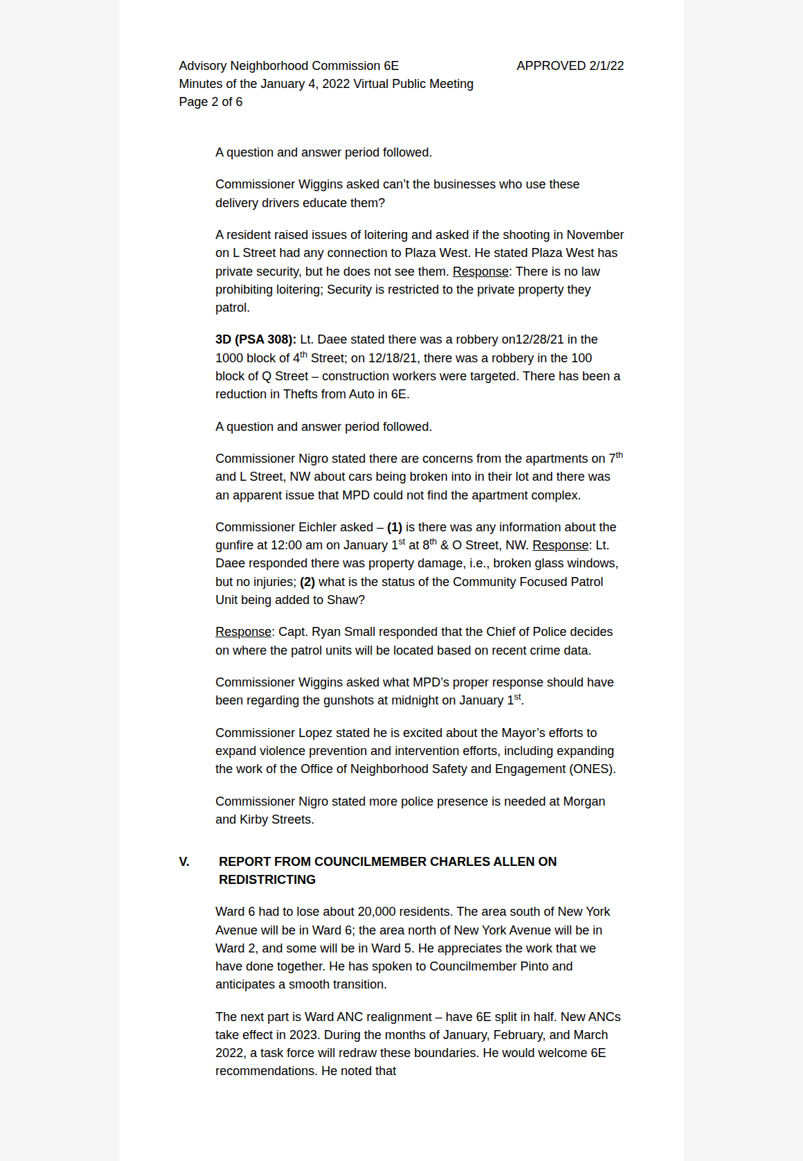Advisory Neighborhood Commission 6E Minutes of the January 4, 2022 Virtual Public Meeting Page 2 of 6
APPROVED 2/1/22
A question and answer period followed.
Commissioner Wiggins asked can’t the businesses who use these delivery drivers educate them?
A resident raised issues of loitering and asked if the shooting in November on L Street had any connection to Plaza West. He stated Plaza West has private security, but he does not see them. Response: There is no law prohibiting loitering; Security is restricted to the private property they patrol.
3D (PSA 308): Lt. Daee stated there was a robbery on12/28/21 in the 1000 block of 4th Street; on 12/18/21, there was a robbery in the 100 block of Q Street – construction workers were targeted. There has been a reduction in Thefts from Auto in 6E.
A question and answer period followed.
Commissioner Nigro stated there are concerns from the apartments on 7th and L Street, NW about cars being broken into in their lot and there was an apparent issue that MPD could not find the apartment complex.
Commissioner Eichler asked – (1) is there was any information about the gunfire at 12:00 am on January 1st at 8th & O Street, NW. Response: Lt. Daee responded there was property damage, i.e., broken glass windows, but no injuries; (2) what is the status of the Community Focused Patrol Unit being added to Shaw?
Response: Capt. Ryan Small responded that the Chief of Police decides on where the patrol units will be located based on recent crime data.
Commissioner Wiggins asked what MPD’s proper response should have been regarding the gunshots at midnight on January 1st.
Commissioner Lopez stated he is excited about the Mayor’s efforts to expand violence prevention and intervention efforts, including expanding the work of the Office of Neighborhood Safety and Engagement (ONES).
Commissioner Nigro stated more police presence is needed at Morgan and Kirby Streets.
V. Report from Councilmember Charles Allen on Redistricting
Ward 6 had to lose about 20,000 residents. The area south of New York Avenue will be in Ward 6; the area north of New York Avenue will be in Ward 2, and some will be in Ward 5. He appreciates the work that we have done together. He has spoken to Councilmember Pinto and anticipates a smooth transition.
The next part is Ward ANC realignment – have 6E split in half. New ANCs take effect in 2023. During the months of January, February, and March 2022, a task force will redraw these boundaries. He would welcome 6E recommendations. He noted that